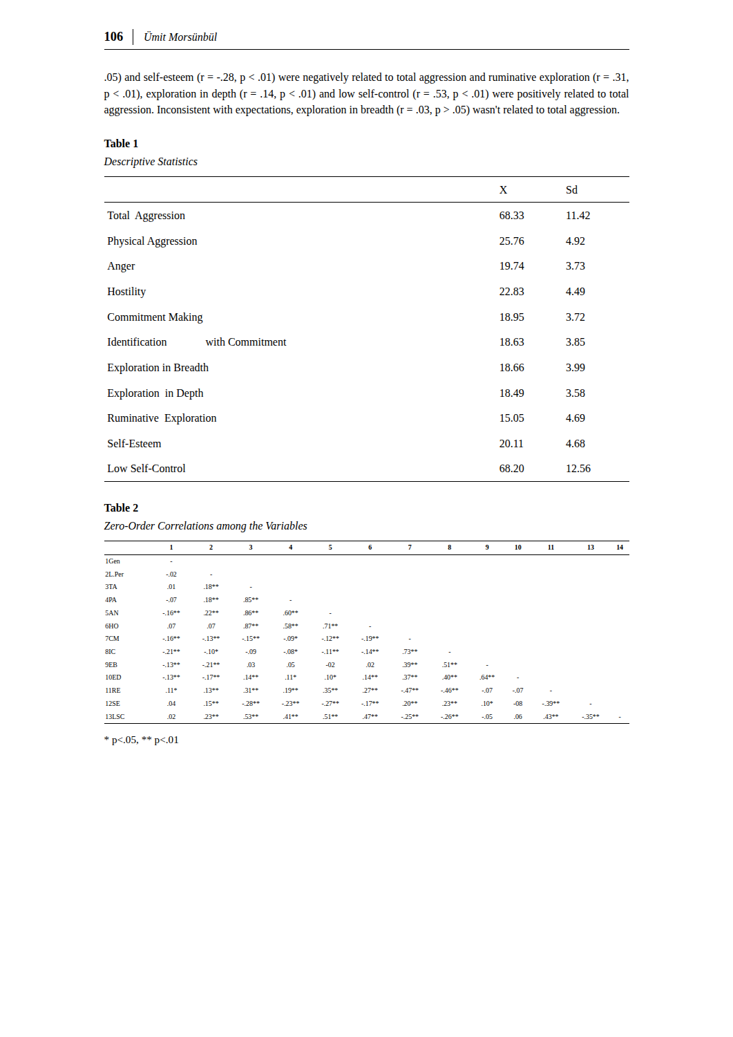106 Ümit Morsünbül
.05) and self-esteem (r = -.28, p < .01) were negatively related to total aggression and ruminative exploration (r = .31, p < .01), exploration in depth (r = .14, p < .01) and low self-control (r = .53, p < .01) were positively related to total aggression. Inconsistent with expectations, exploration in breadth (r = .03, p > .05) wasn't related to total aggression.
Table 1
Descriptive Statistics
| | X | Sd |
| --- | --- | --- |
| Total Aggression | 68.33 | 11.42 |
| Physical Aggression | 25.76 | 4.92 |
| Anger | 19.74 | 3.73 |
| Hostility | 22.83 | 4.49 |
| Commitment Making | 18.95 | 3.72 |
| Identification with Commitment | 18.63 | 3.85 |
| Exploration in Breadth | 18.66 | 3.99 |
| Exploration in Depth | 18.49 | 3.58 |
| Ruminative Exploration | 15.05 | 4.69 |
| Self-Esteem | 20.11 | 4.68 |
| Low Self-Control | 68.20 | 12.56 |
Table 2
Zero-Order Correlations among the Variables
| | 1 | 2 | 3 | 4 | 5 | 6 | 7 | 8 | 9 | 10 | 11 | 13 | 14 |
| --- | --- | --- | --- | --- | --- | --- | --- | --- | --- | --- | --- | --- | --- |
| 1Gen | - | | | | | | | | | | | | |
| 2L.Per | -.02 | - | | | | | | | | | | | |
| 3TA | .01 | .18** | - | | | | | | | | | | |
| 4PA | -.07 | .18** | .85** | - | | | | | | | | | |
| 5AN | -.16** | .22** | .86** | .60** | - | | | | | | | | |
| 6HO | .07 | .07 | .87** | .58** | .71** | - | | | | | | | |
| 7CM | -.16** | -.13** | -.15** | -.09* | -.12** | -.19** | - | | | | | | |
| 8IC | -.21** | -.10* | -.09 | -.08* | -.11** | -.14** | .73** | - | | | | | |
| 9EB | -.13** | -.21** | .03 | .05 | -02 | .02 | .39** | .51** | - | | | | |
| 10ED | -.13** | -.17** | .14** | .11* | .10* | .14** | .37** | .40** | .64** | - | | | |
| 11RE | .11* | .13** | .31** | .19** | .35** | .27** | -.47** | -.46** | -.07 | -.07 | - | | |
| 12SE | .04 | .15** | -.28** | -.23** | -.27** | -.17** | .20** | .23** | .10* | -08 | -.39** | - | |
| 13LSC | .02 | .23** | .53** | .41** | .51** | .47** | -.25** | -.26** | -.05 | .06 | .43** | -.35** | - |
* p<.05, ** p<.01